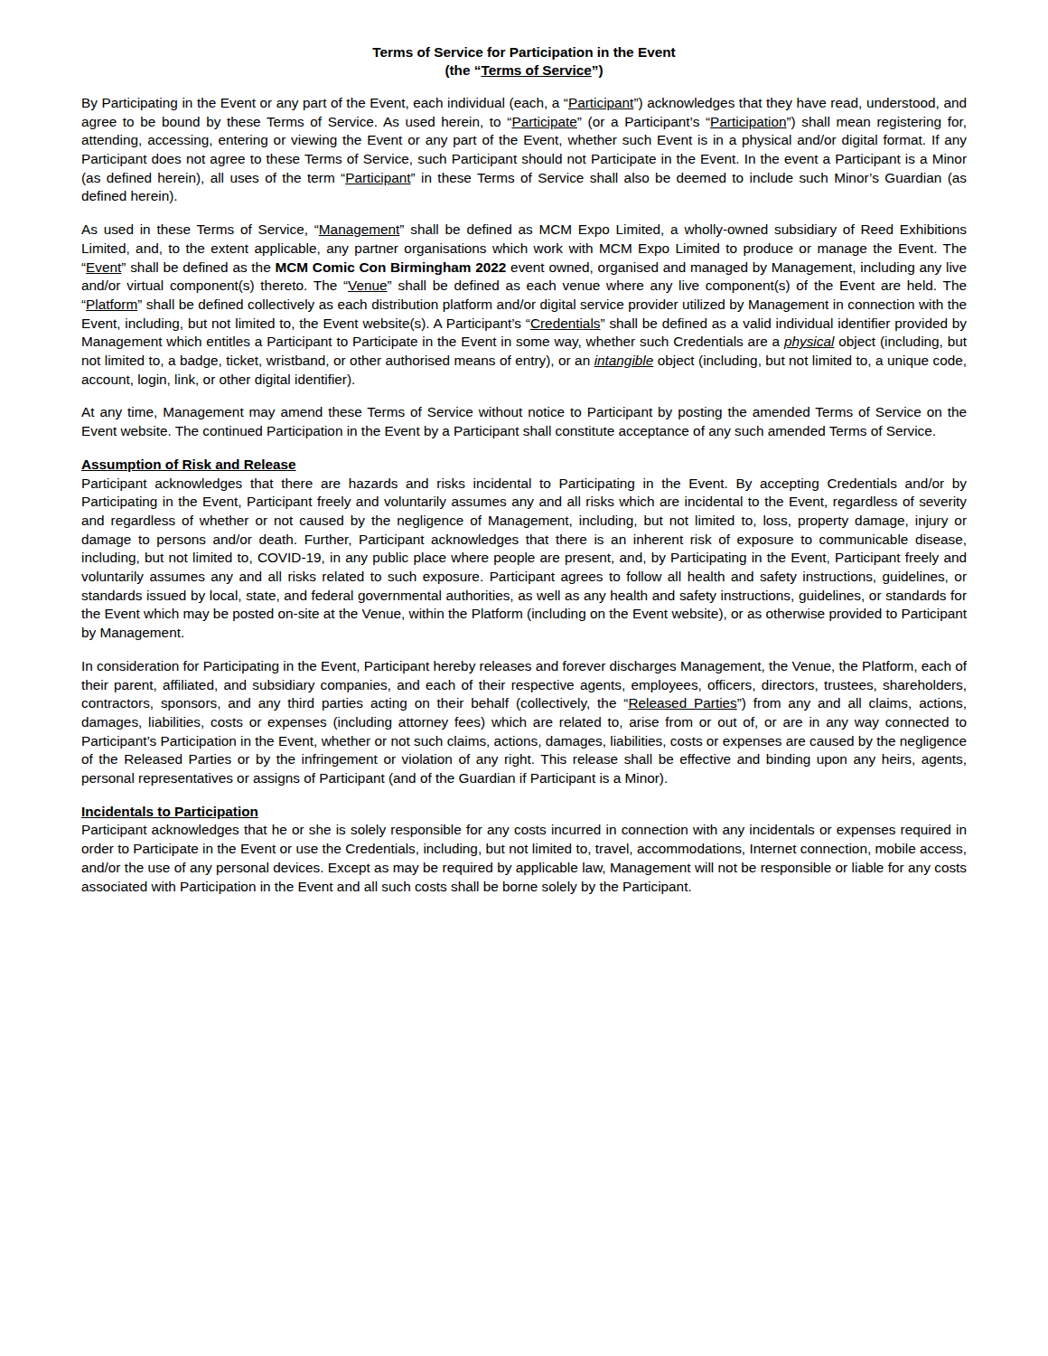Terms of Service for Participation in the Event(the “Terms of Service”)
By Participating in the Event or any part of the Event, each individual (each, a “Participant”) acknowledges that they have read, understood, and agree to be bound by these Terms of Service. As used herein, to “Participate” (or a Participant’s “Participation”) shall mean registering for, attending, accessing, entering or viewing the Event or any part of the Event, whether such Event is in a physical and/or digital format. If any Participant does not agree to these Terms of Service, such Participant should not Participate in the Event. In the event a Participant is a Minor (as defined herein), all uses of the term “Participant” in these Terms of Service shall also be deemed to include such Minor’s Guardian (as defined herein).
As used in these Terms of Service, “Management” shall be defined as MCM Expo Limited, a wholly-owned subsidiary of Reed Exhibitions Limited, and, to the extent applicable, any partner organisations which work with MCM Expo Limited to produce or manage the Event. The “Event” shall be defined as the MCM Comic Con Birmingham 2022 event owned, organised and managed by Management, including any live and/or virtual component(s) thereto. The “Venue” shall be defined as each venue where any live component(s) of the Event are held. The “Platform” shall be defined collectively as each distribution platform and/or digital service provider utilized by Management in connection with the Event, including, but not limited to, the Event website(s). A Participant’s “Credentials” shall be defined as a valid individual identifier provided by Management which entitles a Participant to Participate in the Event in some way, whether such Credentials are a physical object (including, but not limited to, a badge, ticket, wristband, or other authorised means of entry), or an intangible object (including, but not limited to, a unique code, account, login, link, or other digital identifier).
At any time, Management may amend these Terms of Service without notice to Participant by posting the amended Terms of Service on the Event website. The continued Participation in the Event by a Participant shall constitute acceptance of any such amended Terms of Service.
Assumption of Risk and Release
Participant acknowledges that there are hazards and risks incidental to Participating in the Event. By accepting Credentials and/or by Participating in the Event, Participant freely and voluntarily assumes any and all risks which are incidental to the Event, regardless of severity and regardless of whether or not caused by the negligence of Management, including, but not limited to, loss, property damage, injury or damage to persons and/or death. Further, Participant acknowledges that there is an inherent risk of exposure to communicable disease, including, but not limited to, COVID-19, in any public place where people are present, and, by Participating in the Event, Participant freely and voluntarily assumes any and all risks related to such exposure. Participant agrees to follow all health and safety instructions, guidelines, or standards issued by local, state, and federal governmental authorities, as well as any health and safety instructions, guidelines, or standards for the Event which may be posted on-site at the Venue, within the Platform (including on the Event website), or as otherwise provided to Participant by Management.
In consideration for Participating in the Event, Participant hereby releases and forever discharges Management, the Venue, the Platform, each of their parent, affiliated, and subsidiary companies, and each of their respective agents, employees, officers, directors, trustees, shareholders, contractors, sponsors, and any third parties acting on their behalf (collectively, the “Released Parties”) from any and all claims, actions, damages, liabilities, costs or expenses (including attorney fees) which are related to, arise from or out of, or are in any way connected to Participant’s Participation in the Event, whether or not such claims, actions, damages, liabilities, costs or expenses are caused by the negligence of the Released Parties or by the infringement or violation of any right. This release shall be effective and binding upon any heirs, agents, personal representatives or assigns of Participant (and of the Guardian if Participant is a Minor).
Incidentals to Participation
Participant acknowledges that he or she is solely responsible for any costs incurred in connection with any incidentals or expenses required in order to Participate in the Event or use the Credentials, including, but not limited to, travel, accommodations, Internet connection, mobile access, and/or the use of any personal devices. Except as may be required by applicable law, Management will not be responsible or liable for any costs associated with Participation in the Event and all such costs shall be borne solely by the Participant.